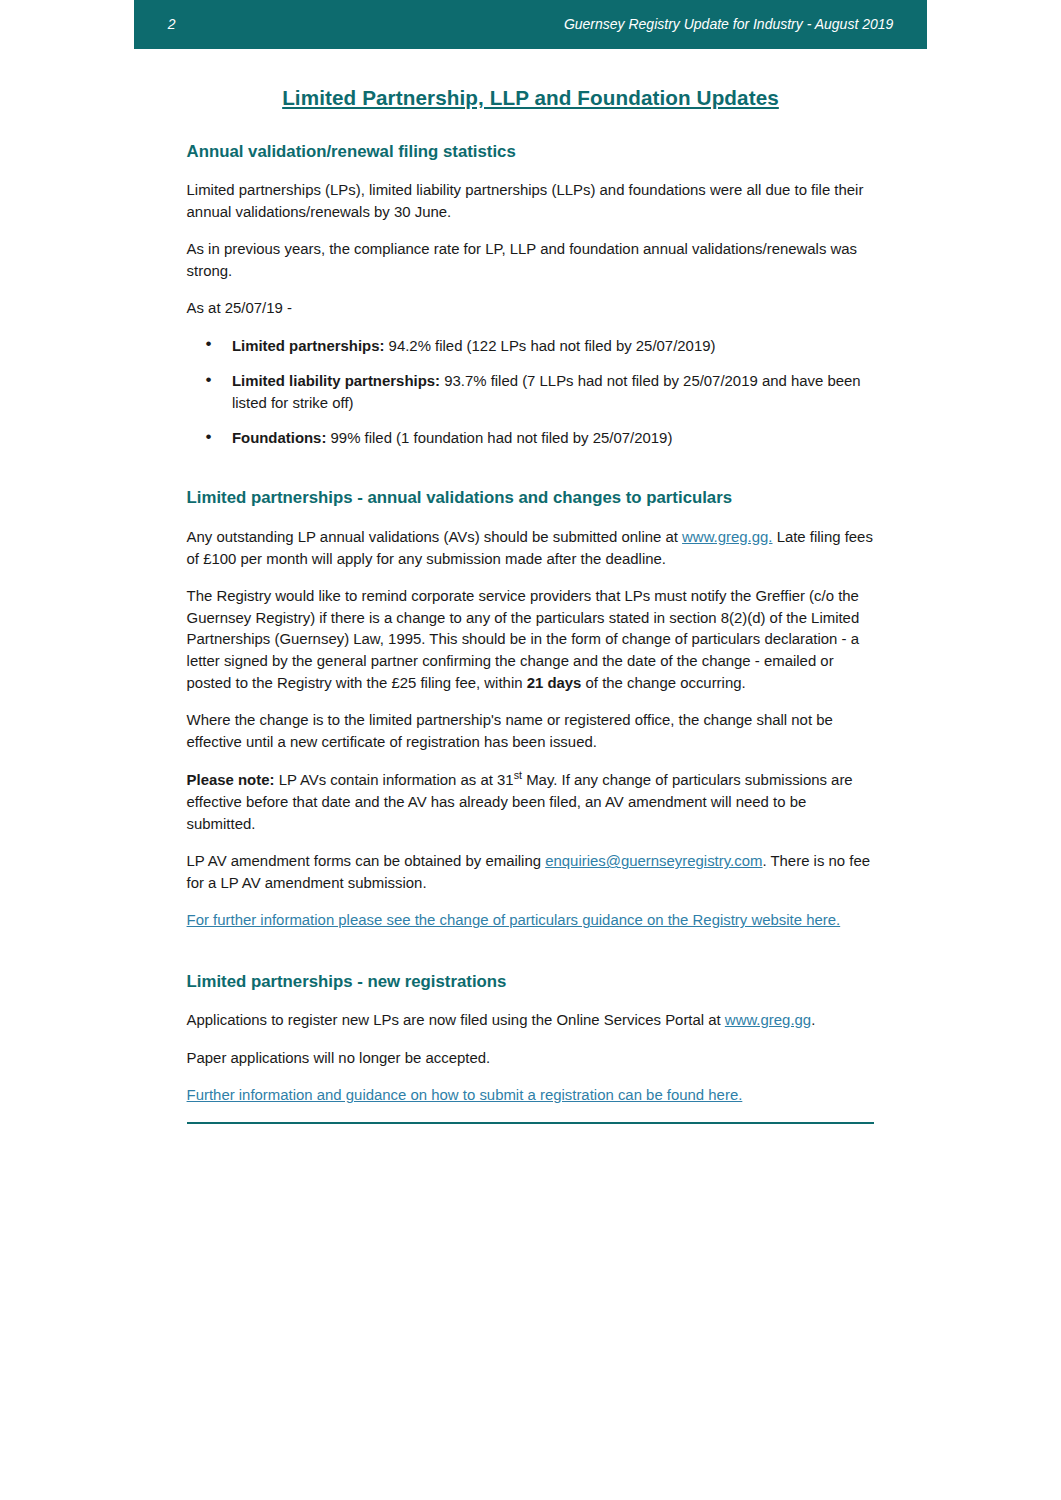2 Guernsey Registry Update for Industry - August 2019
Limited Partnership, LLP and Foundation Updates
Annual validation/renewal filing statistics
Limited partnerships (LPs), limited liability partnerships (LLPs) and foundations were all due to file their annual validations/renewals by 30 June.
As in previous years, the compliance rate for LP, LLP and foundation annual validations/renewals was strong.
As at 25/07/19 -
Limited partnerships: 94.2% filed (122 LPs had not filed by 25/07/2019)
Limited liability partnerships: 93.7% filed (7 LLPs had not filed by 25/07/2019 and have been listed for strike off)
Foundations: 99% filed (1 foundation had not filed by 25/07/2019)
Limited partnerships - annual validations and changes to particulars
Any outstanding LP annual validations (AVs) should be submitted online at www.greg.gg. Late filing fees of £100 per month will apply for any submission made after the deadline.
The Registry would like to remind corporate service providers that LPs must notify the Greffier (c/o the Guernsey Registry) if there is a change to any of the particulars stated in section 8(2)(d) of the Limited Partnerships (Guernsey) Law, 1995. This should be in the form of change of particulars declaration - a letter signed by the general partner confirming the change and the date of the change - emailed or posted to the Registry with the £25 filing fee, within 21 days of the change occurring.
Where the change is to the limited partnership's name or registered office, the change shall not be effective until a new certificate of registration has been issued.
Please note: LP AVs contain information as at 31st May. If any change of particulars submissions are effective before that date and the AV has already been filed, an AV amendment will need to be submitted.
LP AV amendment forms can be obtained by emailing enquiries@guernseyregistry.com. There is no fee for a LP AV amendment submission.
For further information please see the change of particulars guidance on the Registry website here.
Limited partnerships - new registrations
Applications to register new LPs are now filed using the Online Services Portal at www.greg.gg.
Paper applications will no longer be accepted.
Further information and guidance on how to submit a registration can be found here.